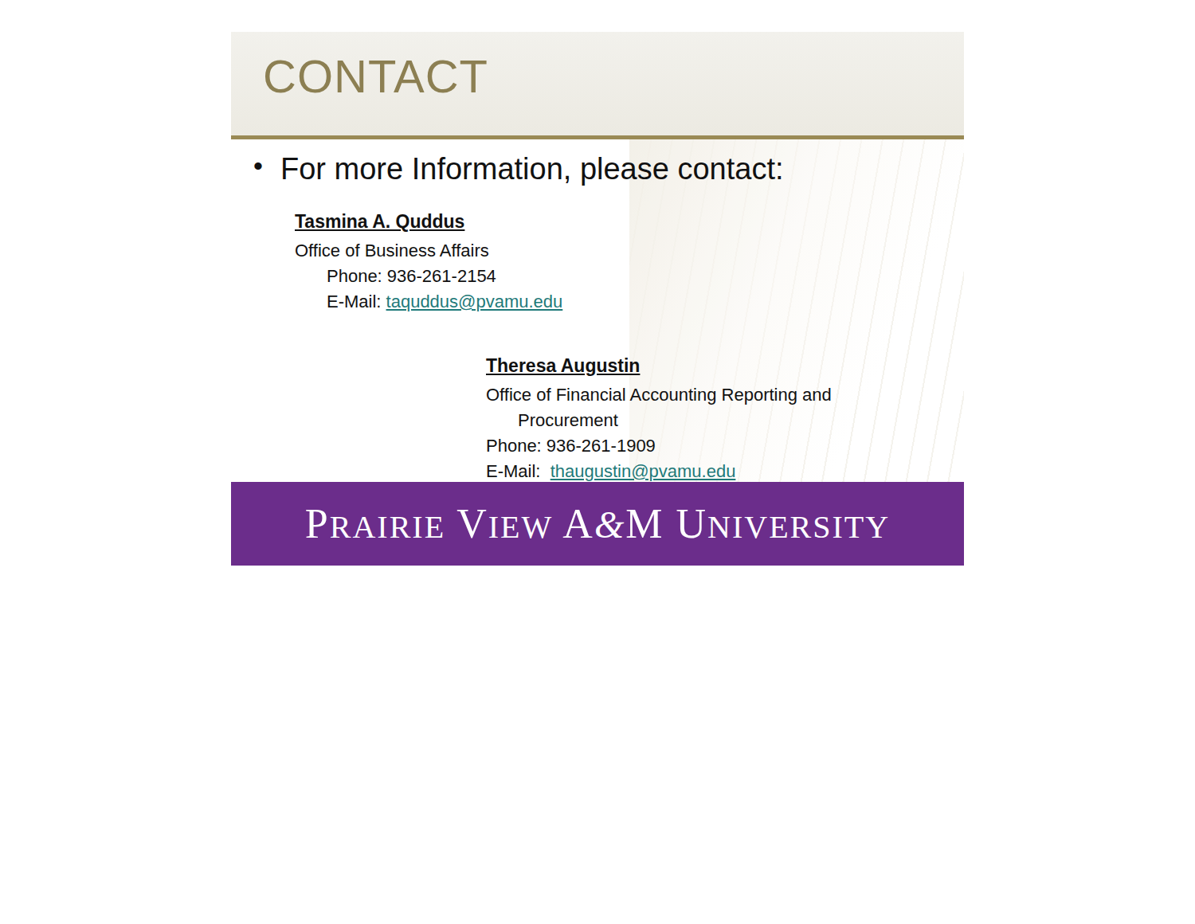CONTACT
For more Information, please contact:
Tasmina A. Quddus
Office of Business Affairs
Phone: 936-261-2154
E-Mail: taquddus@pvamu.edu
Theresa Augustin
Office of Financial Accounting Reporting and Procurement
Phone: 936-261-1909
E-Mail: thaugustin@pvamu.edu
PRAIRIE VIEW A&M UNIVERSITY